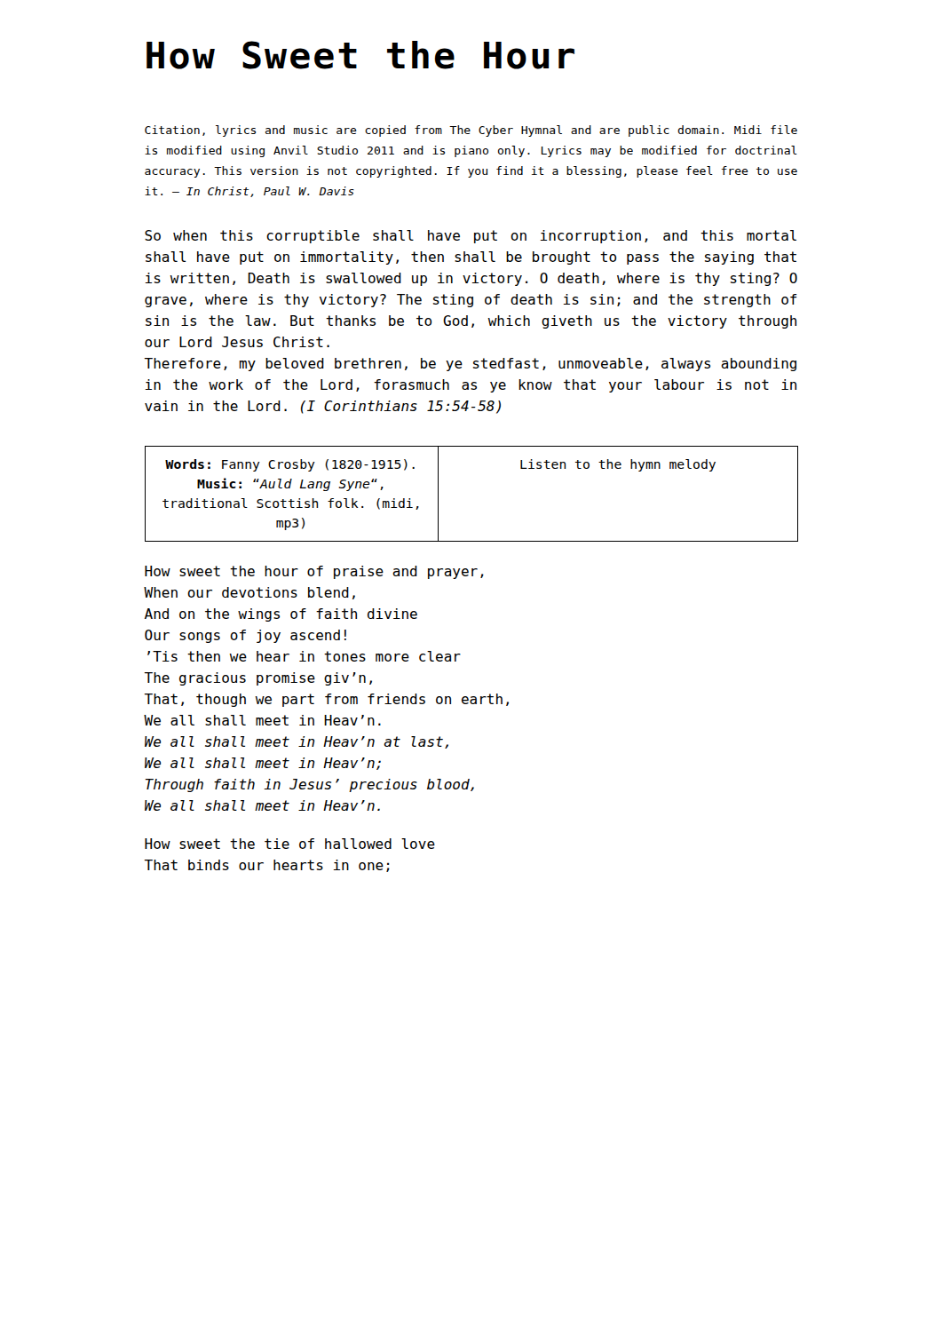How Sweet the Hour
Citation, lyrics and music are copied from The Cyber Hymnal and are public domain. Midi file is modified using Anvil Studio 2011 and is piano only. Lyrics may be modified for doctrinal accuracy. This version is not copyrighted. If you find it a blessing, please feel free to use it. — In Christ, Paul W. Davis
So when this corruptible shall have put on incorruption, and this mortal shall have put on immortality, then shall be brought to pass the saying that is written, Death is swallowed up in victory. O death, where is thy sting? O grave, where is thy victory? The sting of death is sin; and the strength of sin is the law. But thanks be to God, which giveth us the victory through our Lord Jesus Christ.
Therefore, my beloved brethren, be ye stedfast, unmoveable, always abounding in the work of the Lord, forasmuch as ye know that your labour is not in vain in the Lord. (I Corinthians 15:54-58)
| Words: Fanny Crosby (1820-1915). Music: “ Auld Lang Syne “, traditional Scottish folk. (midi, mp3) | Listen to the hymn melody |
How sweet the hour of praise and prayer,
When our devotions blend,
And on the wings of faith divine
Our songs of joy ascend!
’Tis then we hear in tones more clear
The gracious promise giv’n,
That, though we part from friends on earth,
We all shall meet in Heav’n.
We all shall meet in Heav’n at last,
We all shall meet in Heav’n;
Through faith in Jesus’ precious blood,
We all shall meet in Heav’n.
How sweet the tie of hallowed love
That binds our hearts in one;